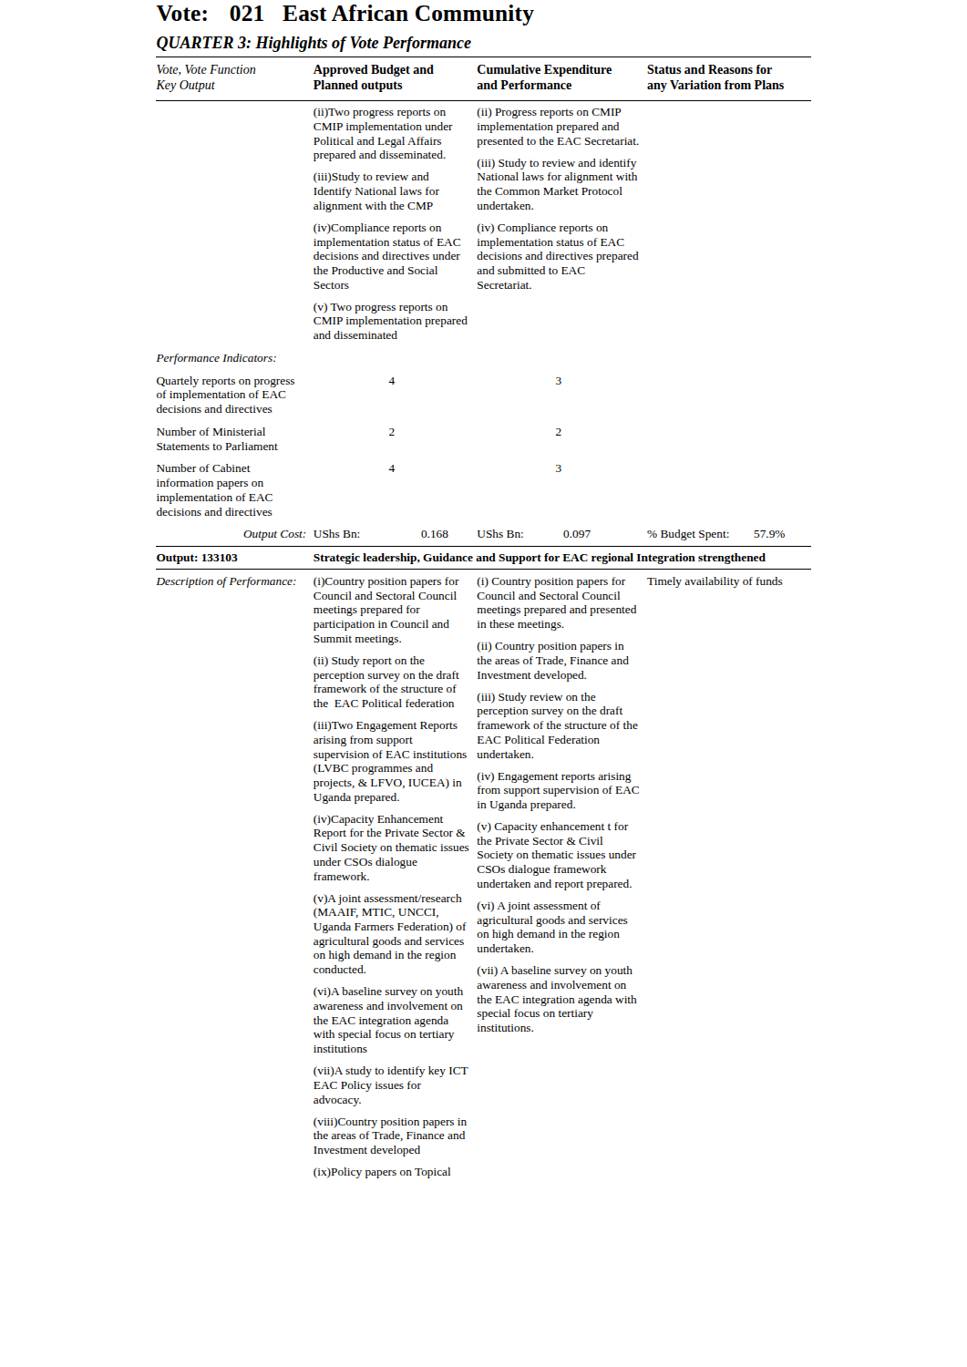Vote: 021 East African Community
QUARTER 3: Highlights of Vote Performance
| Vote, Vote Function Key Output | Approved Budget and Planned outputs | Cumulative Expenditure and Performance | Status and Reasons for any Variation from Plans |
| --- | --- | --- | --- |
| | (ii)Two progress reports on CMIP implementation under Political and Legal Affairs prepared and disseminated. (iii)Study to review and Identify National laws for alignment with the CMP (iv)Compliance reports on implementation status of EAC decisions and directives under the Productive and Social Sectors (v) Two progress reports on CMIP implementation prepared and disseminated | (ii) Progress reports on CMIP implementation prepared and presented to the EAC Secretariat. (iii) Study to review and identify National laws for alignment with the Common Market Protocol undertaken. (iv) Compliance reports on implementation status of EAC decisions and directives prepared and submitted to EAC Secretariat. | |
| Performance Indicators: |
| Quartely reports on progress of implementation of EAC decisions and directives | 4 | 3 | |
| Number of Ministerial Statements to Parliament | 2 | 2 | |
| Number of Cabinet information papers on implementation of EAC decisions and directives | 4 | 3 | |
| Output Cost: | UShs Bn: 0.168 | UShs Bn: 0.097 | % Budget Spent: 57.9% |
| Output: 133103 | Strategic leadership, Guidance and Support for EAC regional Integration strengthened |
| Description of Performance: | (i)Country position papers for Council and Sectoral Council meetings prepared for participation in Council and Summit meetings. (ii) Study report on the perception survey on the draft framework of the structure of the EAC Political federation (iii)Two Engagement Reports arising from support supervision of EAC institutions (LVBC programmes and projects, & LFVO, IUCEA) in Uganda prepared. (iv)Capacity Enhancement Report for the Private Sector & Civil Society on thematic issues under CSOs dialogue framework. (v)A joint assessment/research (MAAIF, MTIC, UNCCI, Uganda Farmers Federation) of agricultural goods and services on high demand in the region conducted. (vi)A baseline survey on youth awareness and involvement on the EAC integration agenda with special focus on tertiary institutions (vii)A study to identify key ICT EAC Policy issues for advocacy. (viii)Country position papers in the areas of Trade, Finance and Investment developed (ix)Policy papers on Topical | (i) Country position papers for Council and Sectoral Council meetings prepared and presented in these meetings. (ii) Country position papers in the areas of Trade, Finance and Investment developed. (iii) Study review on the perception survey on the draft framework of the structure of the EAC Political Federation undertaken. (iv) Engagement reports arising from support supervision of EAC in Uganda prepared. (v) Capacity enhancement t for the Private Sector & Civil Society on thematic issues under CSOs dialogue framework undertaken and report prepared. (vi) A joint assessment of agricultural goods and services on high demand in the region undertaken. (vii) A baseline survey on youth awareness and involvement on the EAC integration agenda with special focus on tertiary institutions. | Timely availability of funds |